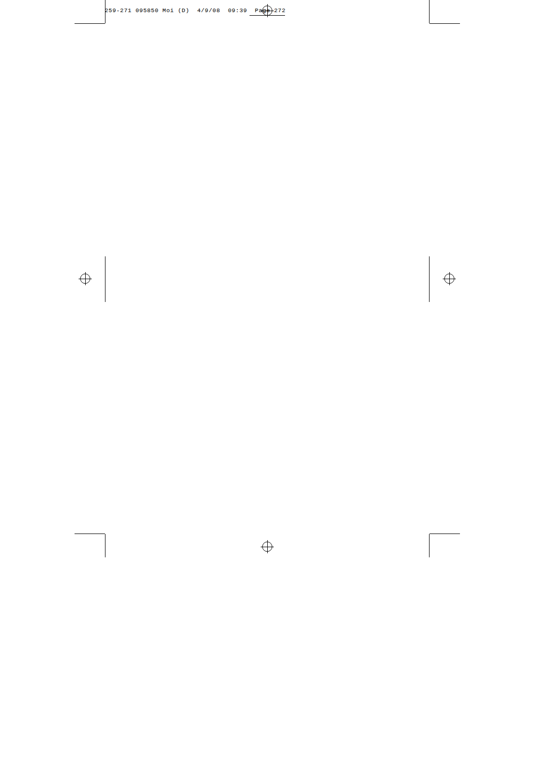259-271 095850 Moi (D) 4/9/08 09:39 Page 272